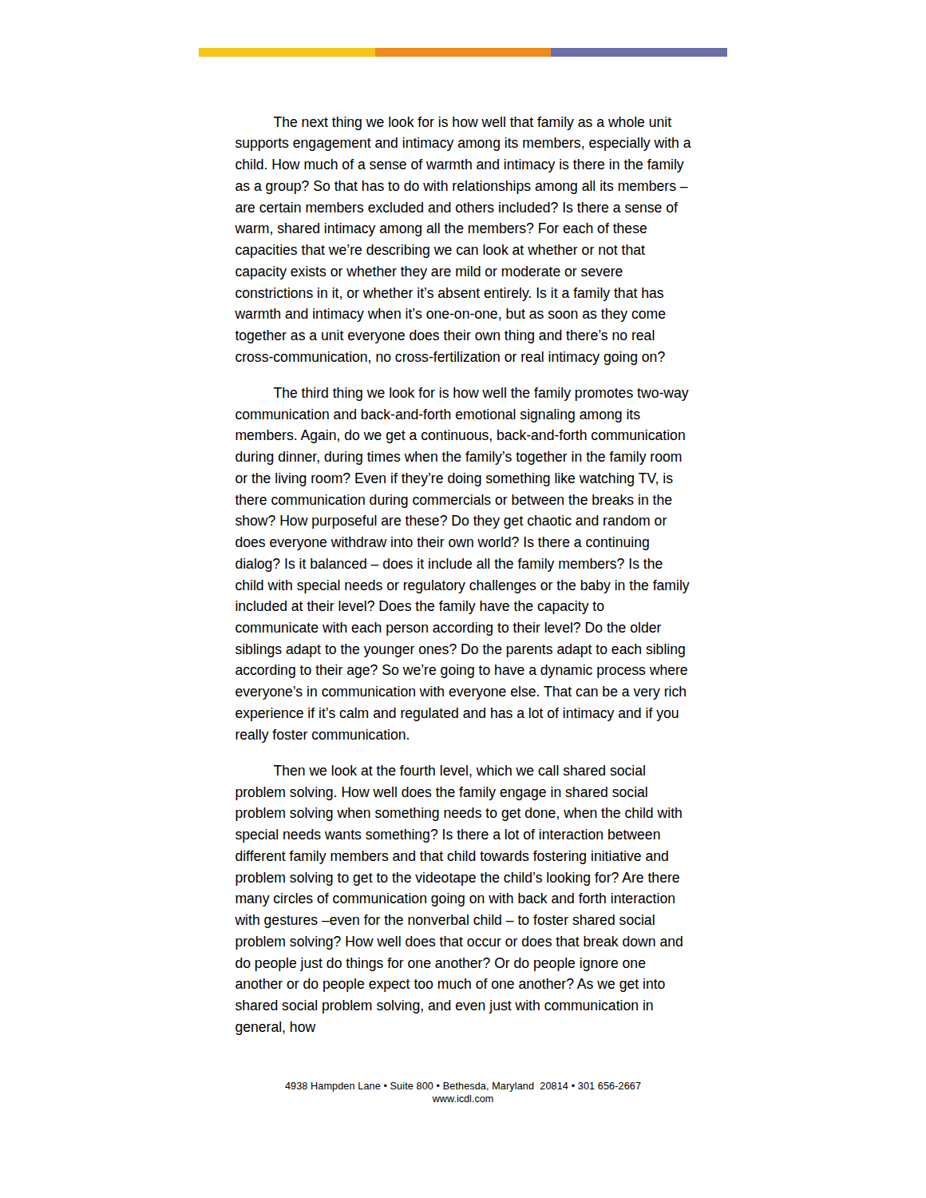The next thing we look for is how well that family as a whole unit supports engagement and intimacy among its members, especially with a child. How much of a sense of warmth and intimacy is there in the family as a group? So that has to do with relationships among all its members – are certain members excluded and others included? Is there a sense of warm, shared intimacy among all the members? For each of these capacities that we’re describing we can look at whether or not that capacity exists or whether they are mild or moderate or severe constrictions in it, or whether it’s absent entirely. Is it a family that has warmth and intimacy when it’s one-on-one, but as soon as they come together as a unit everyone does their own thing and there’s no real cross-communication, no cross-fertilization or real intimacy going on?
The third thing we look for is how well the family promotes two-way communication and back-and-forth emotional signaling among its members. Again, do we get a continuous, back-and-forth communication during dinner, during times when the family’s together in the family room or the living room? Even if they’re doing something like watching TV, is there communication during commercials or between the breaks in the show? How purposeful are these? Do they get chaotic and random or does everyone withdraw into their own world? Is there a continuing dialog? Is it balanced – does it include all the family members? Is the child with special needs or regulatory challenges or the baby in the family included at their level? Does the family have the capacity to communicate with each person according to their level? Do the older siblings adapt to the younger ones? Do the parents adapt to each sibling according to their age? So we’re going to have a dynamic process where everyone’s in communication with everyone else. That can be a very rich experience if it’s calm and regulated and has a lot of intimacy and if you really foster communication.
Then we look at the fourth level, which we call shared social problem solving. How well does the family engage in shared social problem solving when something needs to get done, when the child with special needs wants something? Is there a lot of interaction between different family members and that child towards fostering initiative and problem solving to get to the videotape the child’s looking for? Are there many circles of communication going on with back and forth interaction with gestures –even for the nonverbal child – to foster shared social problem solving? How well does that occur or does that break down and do people just do things for one another? Or do people ignore one another or do people expect too much of one another? As we get into shared social problem solving, and even just with communication in general, how
4938 Hampden Lane • Suite 800 • Bethesda, Maryland 20814 • 301 656-2667
www.icdl.com